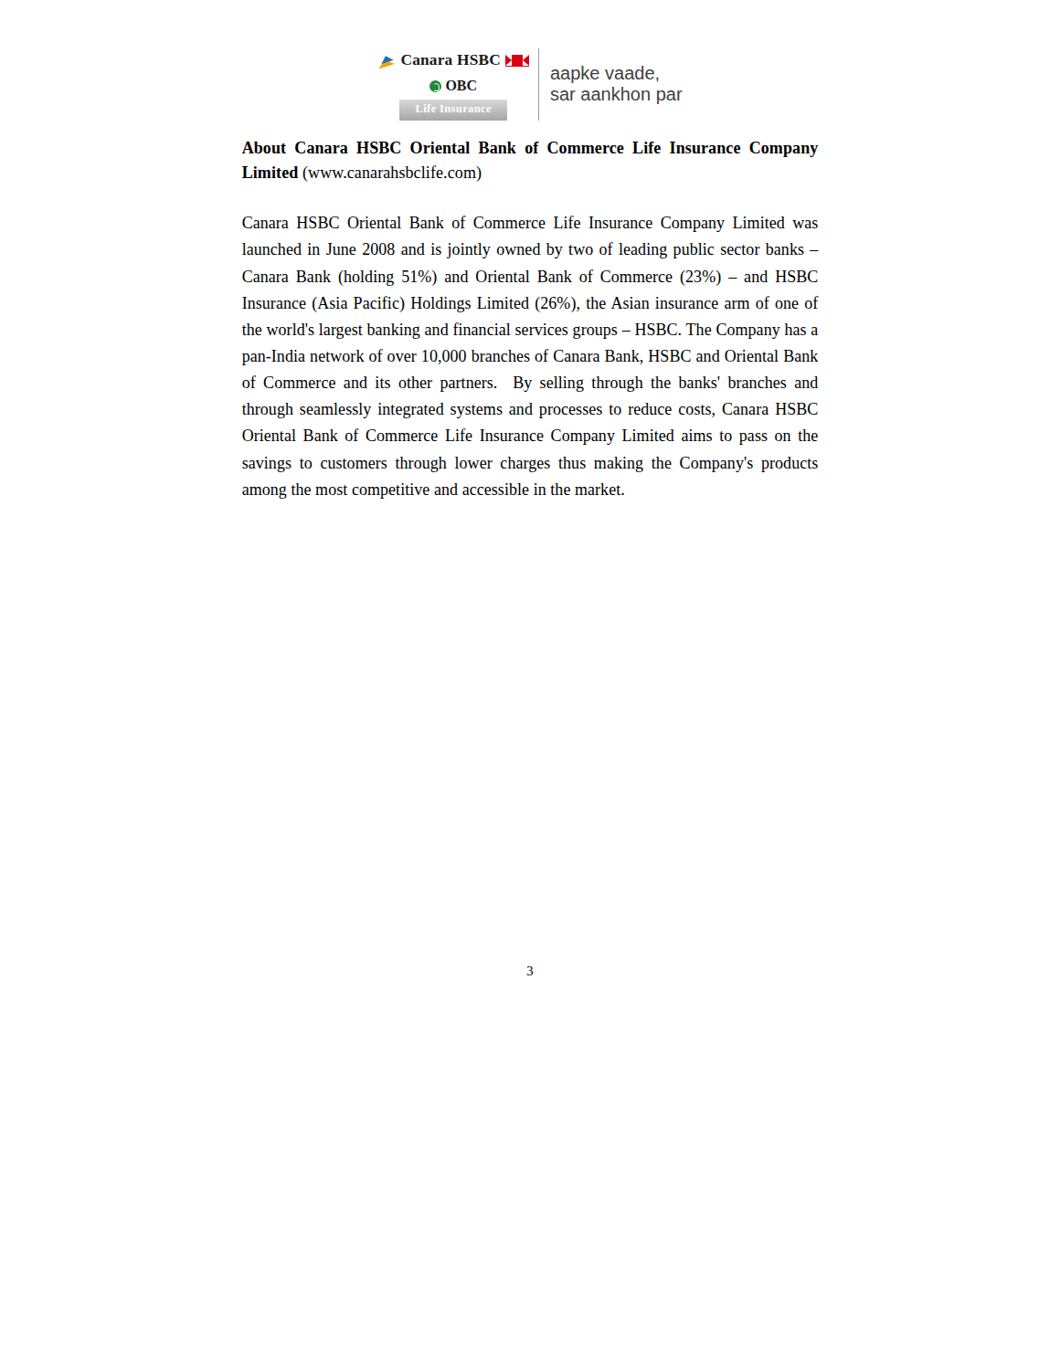Canara HSBC
OBC
Life Insurance
aapke vaade,
sar aankhon par
About Canara HSBC Oriental Bank of Commerce Life Insurance Company Limited (www.canarahsbclife.com)
Canara HSBC Oriental Bank of Commerce Life Insurance Company Limited was launched in June 2008 and is jointly owned by two of leading public sector banks – Canara Bank (holding 51%) and Oriental Bank of Commerce (23%) – and HSBC Insurance (Asia Pacific) Holdings Limited (26%), the Asian insurance arm of one of the world's largest banking and financial services groups – HSBC. The Company has a pan-India network of over 10,000 branches of Canara Bank, HSBC and Oriental Bank of Commerce and its other partners. By selling through the banks' branches and through seamlessly integrated systems and processes to reduce costs, Canara HSBC Oriental Bank of Commerce Life Insurance Company Limited aims to pass on the savings to customers through lower charges thus making the Company's products among the most competitive and accessible in the market.
3